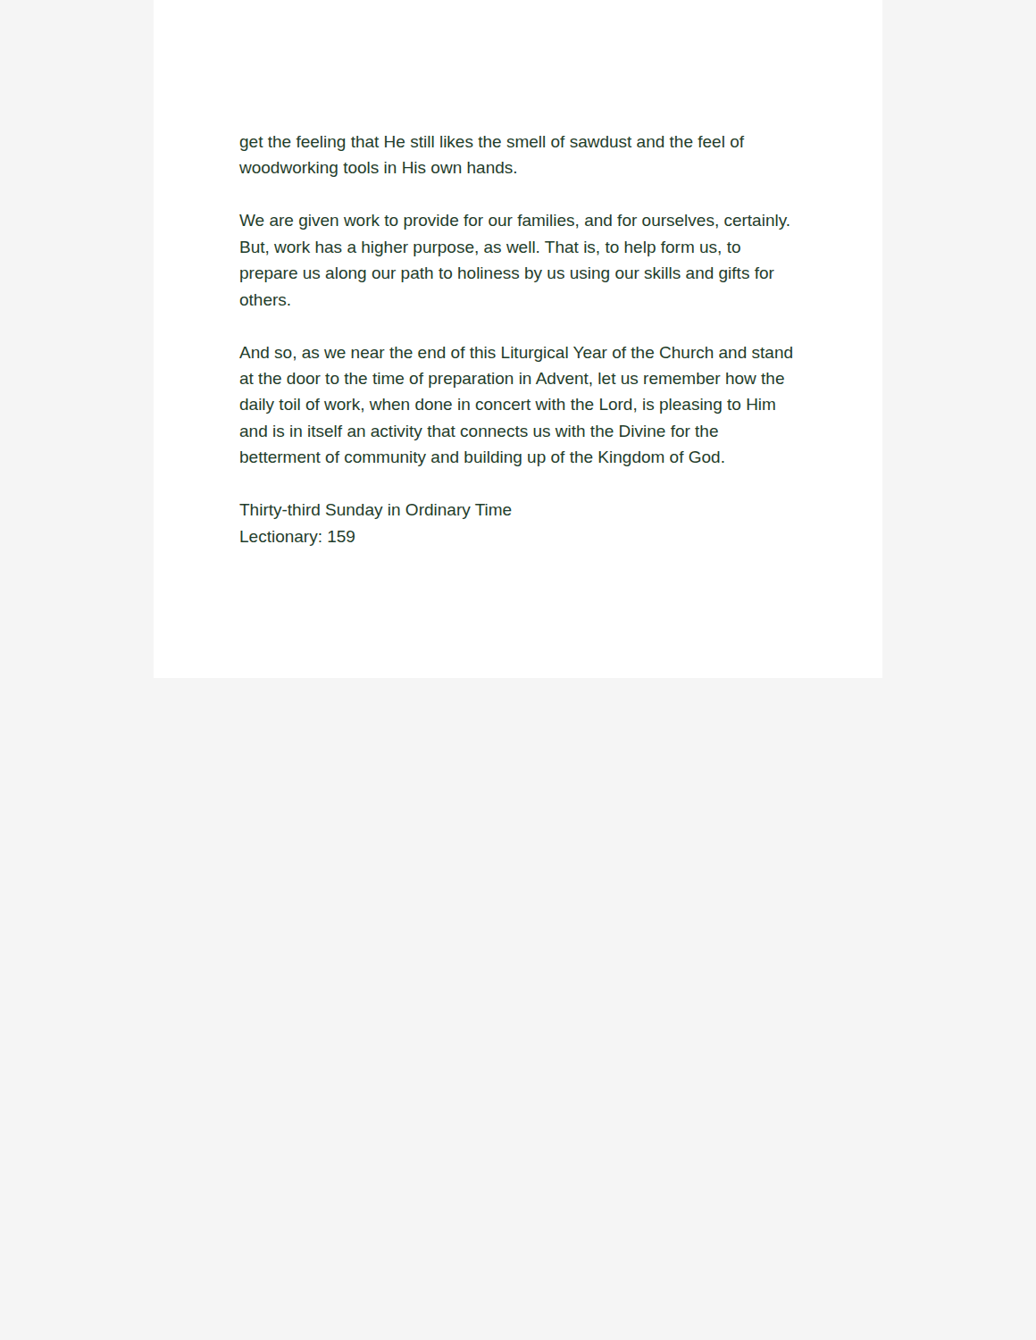get the feeling that He still likes the smell of sawdust and the feel of woodworking tools in His own hands.
We are given work to provide for our families, and for ourselves, certainly. But, work has a higher purpose, as well. That is, to help form us, to prepare us along our path to holiness by us using our skills and gifts for others.
And so, as we near the end of this Liturgical Year of the Church and stand at the door to the time of preparation in Advent, let us remember how the daily toil of work, when done in concert with the Lord, is pleasing to Him and is in itself an activity that connects us with the Divine for the betterment of community and building up of the Kingdom of God.
Thirty-third Sunday in Ordinary Time
Lectionary: 159